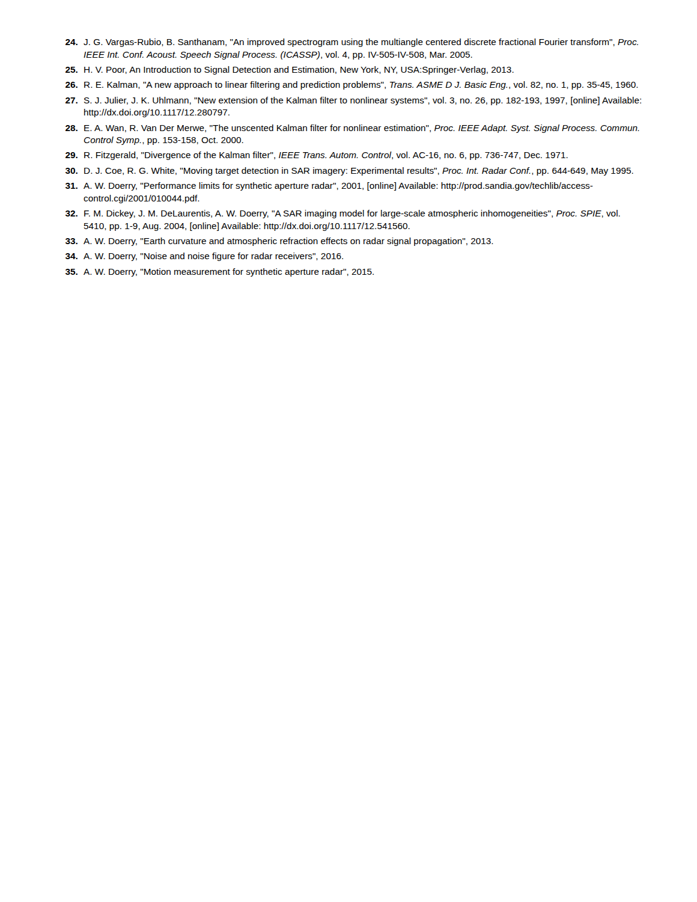24. J. G. Vargas-Rubio, B. Santhanam, "An improved spectrogram using the multiangle centered discrete fractional Fourier transform", Proc. IEEE Int. Conf. Acoust. Speech Signal Process. (ICASSP), vol. 4, pp. IV-505-IV-508, Mar. 2005.
25. H. V. Poor, An Introduction to Signal Detection and Estimation, New York, NY, USA:Springer-Verlag, 2013.
26. R. E. Kalman, "A new approach to linear filtering and prediction problems", Trans. ASME D J. Basic Eng., vol. 82, no. 1, pp. 35-45, 1960.
27. S. J. Julier, J. K. Uhlmann, "New extension of the Kalman filter to nonlinear systems", vol. 3, no. 26, pp. 182-193, 1997, [online] Available: http://dx.doi.org/10.1117/12.280797.
28. E. A. Wan, R. Van Der Merwe, "The unscented Kalman filter for nonlinear estimation", Proc. IEEE Adapt. Syst. Signal Process. Commun. Control Symp., pp. 153-158, Oct. 2000.
29. R. Fitzgerald, "Divergence of the Kalman filter", IEEE Trans. Autom. Control, vol. AC-16, no. 6, pp. 736-747, Dec. 1971.
30. D. J. Coe, R. G. White, "Moving target detection in SAR imagery: Experimental results", Proc. Int. Radar Conf., pp. 644-649, May 1995.
31. A. W. Doerry, "Performance limits for synthetic aperture radar", 2001, [online] Available: http://prod.sandia.gov/techlib/access-control.cgi/2001/010044.pdf.
32. F. M. Dickey, J. M. DeLaurentis, A. W. Doerry, "A SAR imaging model for large-scale atmospheric inhomogeneities", Proc. SPIE, vol. 5410, pp. 1-9, Aug. 2004, [online] Available: http://dx.doi.org/10.1117/12.541560.
33. A. W. Doerry, "Earth curvature and atmospheric refraction effects on radar signal propagation", 2013.
34. A. W. Doerry, "Noise and noise figure for radar receivers", 2016.
35. A. W. Doerry, "Motion measurement for synthetic aperture radar", 2015.